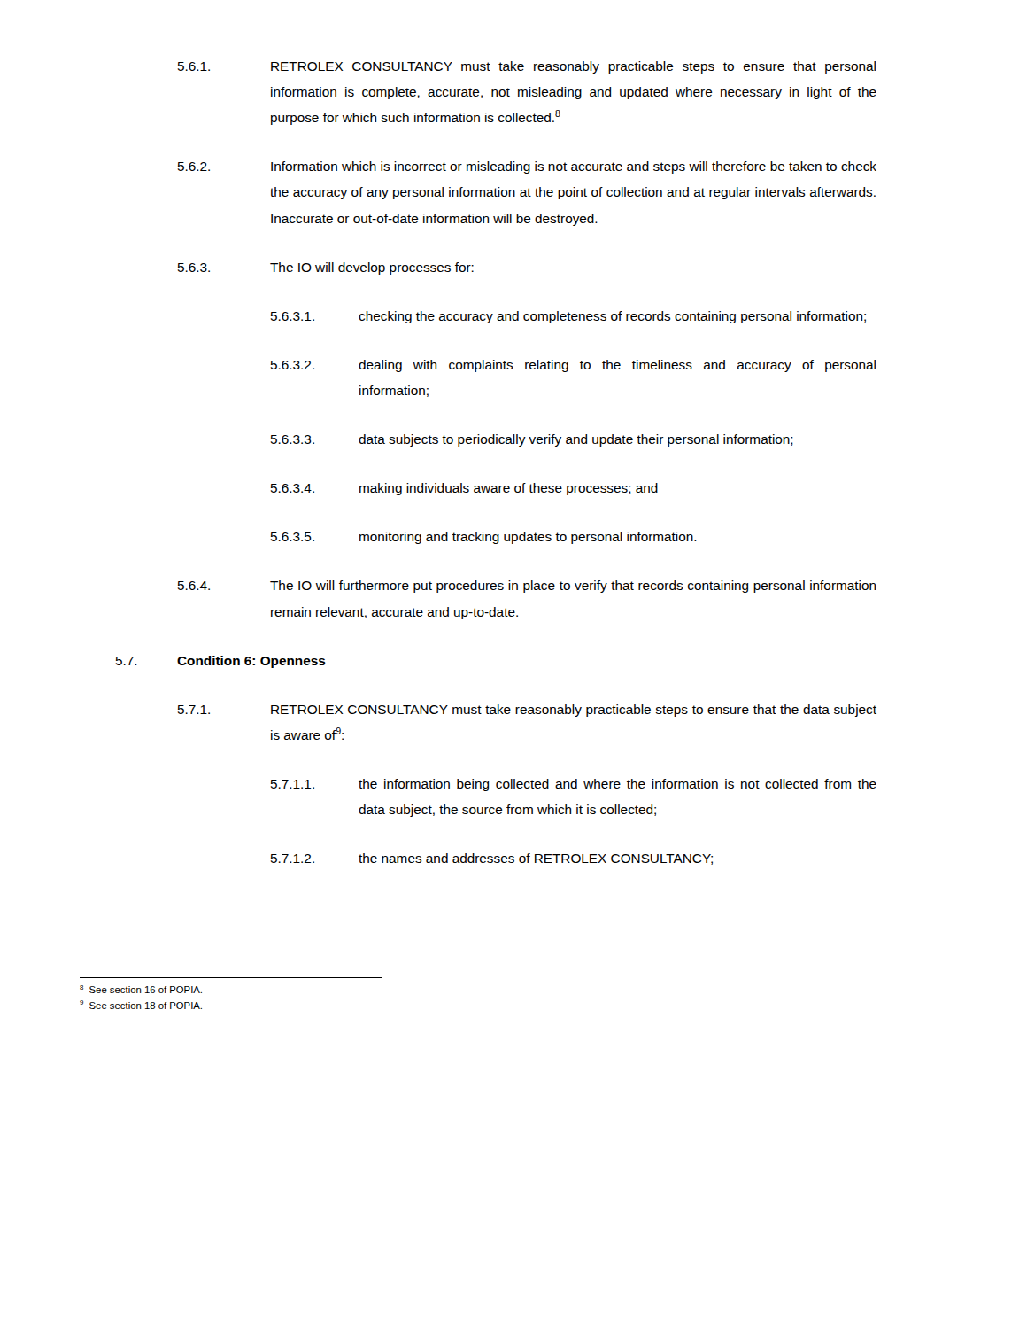5.6.1.
RETROLEX CONSULTANCY must take reasonably practicable steps to ensure that personal information is complete, accurate, not misleading and updated where necessary in light of the purpose for which such information is collected.8
5.6.2.
Information which is incorrect or misleading is not accurate and steps will therefore be taken to check the accuracy of any personal information at the point of collection and at regular intervals afterwards. Inaccurate or out-of-date information will be destroyed.
5.6.3.
The IO will develop processes for:
5.6.3.1.
checking the accuracy and completeness of records containing personal information;
5.6.3.2.
dealing with complaints relating to the timeliness and accuracy of personal information;
5.6.3.3.
data subjects to periodically verify and update their personal information;
5.6.3.4.
making individuals aware of these processes; and
5.6.3.5.
monitoring and tracking updates to personal information.
5.6.4.
The IO will furthermore put procedures in place to verify that records containing personal information remain relevant, accurate and up-to-date.
5.7.
Condition 6: Openness
5.7.1.
RETROLEX CONSULTANCY must take reasonably practicable steps to ensure that the data subject is aware of9:
5.7.1.1.
the information being collected and where the information is not collected from the data subject, the source from which it is collected;
5.7.1.2.
the names and addresses of RETROLEX CONSULTANCY;
8 See section 16 of POPIA.
9 See section 18 of POPIA.